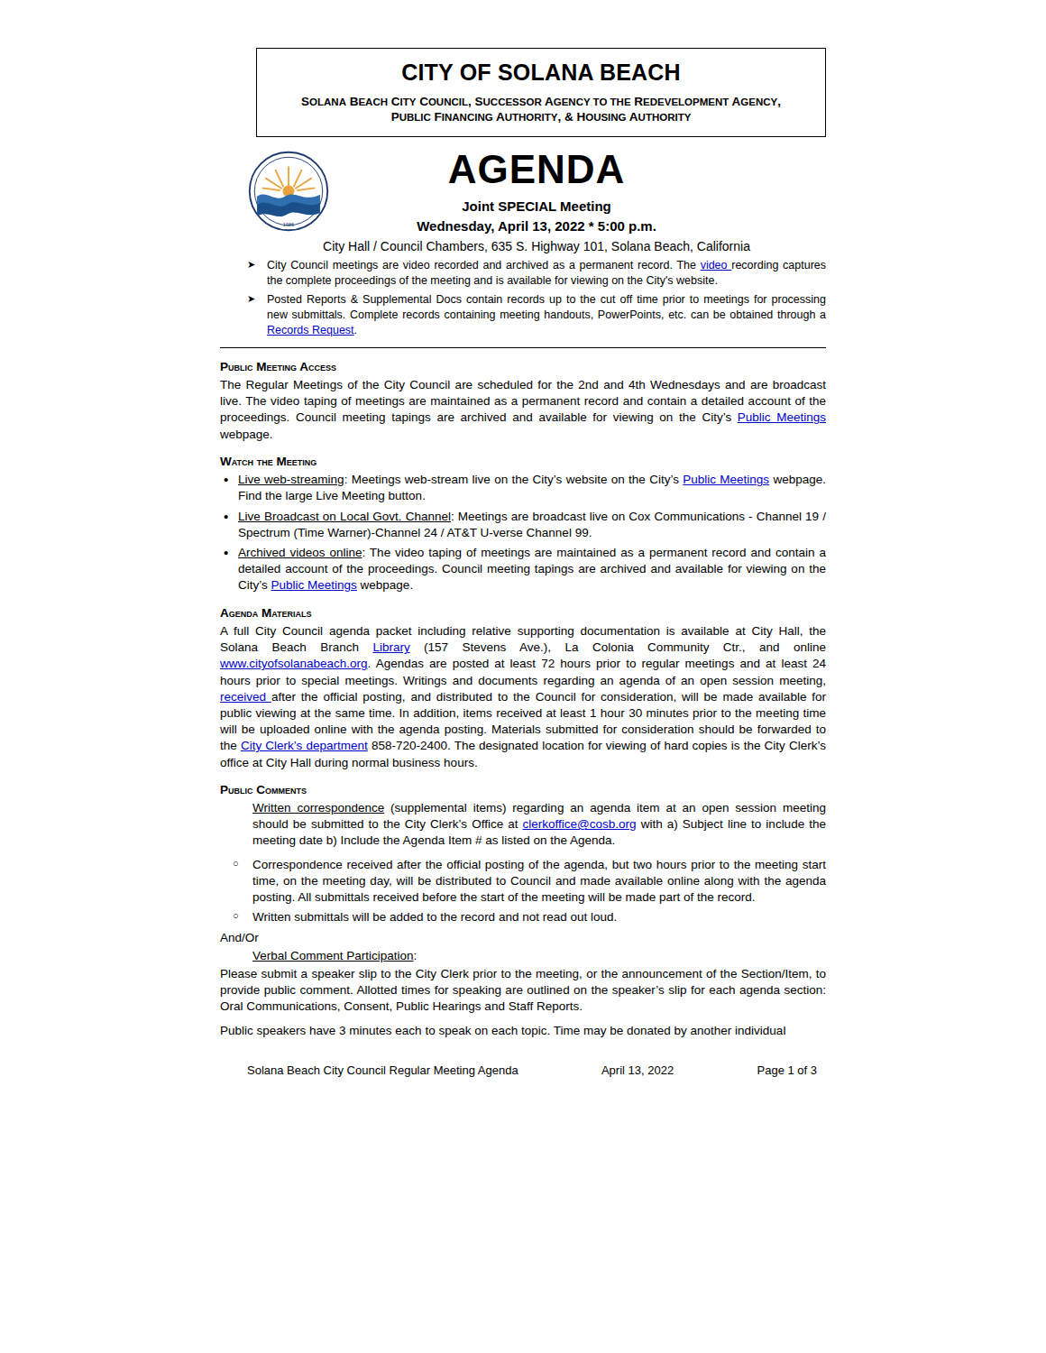CITY OF SOLANA BEACH
SOLANA BEACH CITY COUNCIL, SUCCESSOR AGENCY TO THE REDEVELOPMENT AGENCY,
PUBLIC FINANCING AUTHORITY, & HOUSING AUTHORITY
1986
AGENDA
Joint SPECIAL Meeting
Wednesday, April 13, 2022 * 5:00 p.m.
City Hall / Council Chambers, 635 S. Highway 101, Solana Beach, California
City Council meetings are video recorded and archived as a permanent record. The video recording captures the complete proceedings of the meeting and is available for viewing on the City's website.
Posted Reports & Supplemental Docs contain records up to the cut off time prior to meetings for processing new submittals. Complete records containing meeting handouts, PowerPoints, etc. can be obtained through a Records Request.
Public Meeting Access
The Regular Meetings of the City Council are scheduled for the 2nd and 4th Wednesdays and are broadcast live. The video taping of meetings are maintained as a permanent record and contain a detailed account of the proceedings. Council meeting tapings are archived and available for viewing on the City’s Public Meetings webpage.
Watch the Meeting
Live web-streaming: Meetings web-stream live on the City’s website on the City’s Public Meetings webpage. Find the large Live Meeting button.
Live Broadcast on Local Govt. Channel: Meetings are broadcast live on Cox Communications - Channel 19 / Spectrum (Time Warner)-Channel 24 / AT&T U-verse Channel 99.
Archived videos online: The video taping of meetings are maintained as a permanent record and contain a detailed account of the proceedings. Council meeting tapings are archived and available for viewing on the City’s Public Meetings webpage.
Agenda Materials
A full City Council agenda packet including relative supporting documentation is available at City Hall, the Solana Beach Branch Library (157 Stevens Ave.), La Colonia Community Ctr., and online www.cityofsolanabeach.org. Agendas are posted at least 72 hours prior to regular meetings and at least 24 hours prior to special meetings. Writings and documents regarding an agenda of an open session meeting, received after the official posting, and distributed to the Council for consideration, will be made available for public viewing at the same time. In addition, items received at least 1 hour 30 minutes prior to the meeting time will be uploaded online with the agenda posting. Materials submitted for consideration should be forwarded to the City Clerk’s department 858-720-2400. The designated location for viewing of hard copies is the City Clerk’s office at City Hall during normal business hours.
Public Comments
Written correspondence (supplemental items) regarding an agenda item at an open session meeting should be submitted to the City Clerk’s Office at clerkoffice@cosb.org with a) Subject line to include the meeting date b) Include the Agenda Item # as listed on the Agenda.
Correspondence received after the official posting of the agenda, but two hours prior to the meeting start time, on the meeting day, will be distributed to Council and made available online along with the agenda posting. All submittals received before the start of the meeting will be made part of the record.
Written submittals will be added to the record and not read out loud.
And/Or
Verbal Comment Participation:
Please submit a speaker slip to the City Clerk prior to the meeting, or the announcement of the Section/Item, to provide public comment. Allotted times for speaking are outlined on the speaker’s slip for each agenda section: Oral Communications, Consent, Public Hearings and Staff Reports.
Public speakers have 3 minutes each to speak on each topic. Time may be donated by another individual
Solana Beach City Council Regular Meeting Agenda April 13, 2022 Page 1 of 3